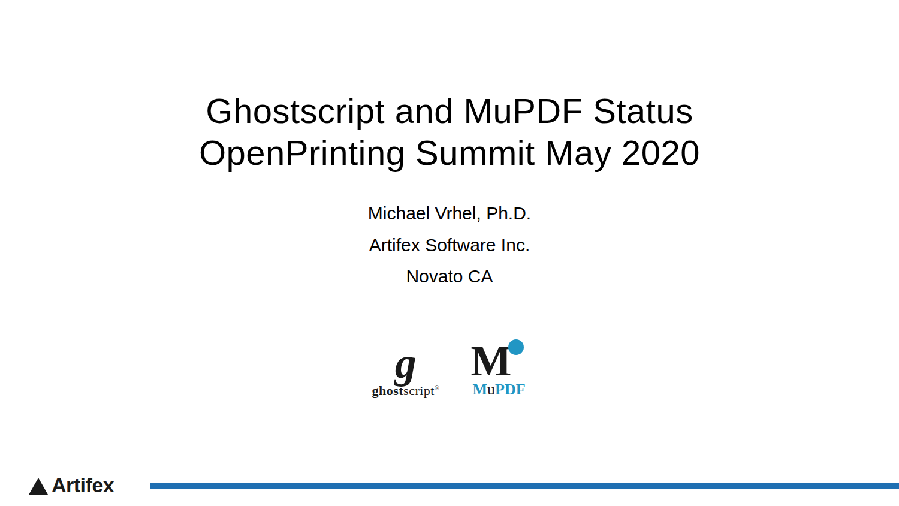Ghostscript and MuPDF Status
OpenPrinting Summit May 2020
Michael Vrhel, Ph.D.
Artifex Software Inc.
Novato CA
g
ghostscript®
M
MuPDF
Artifex